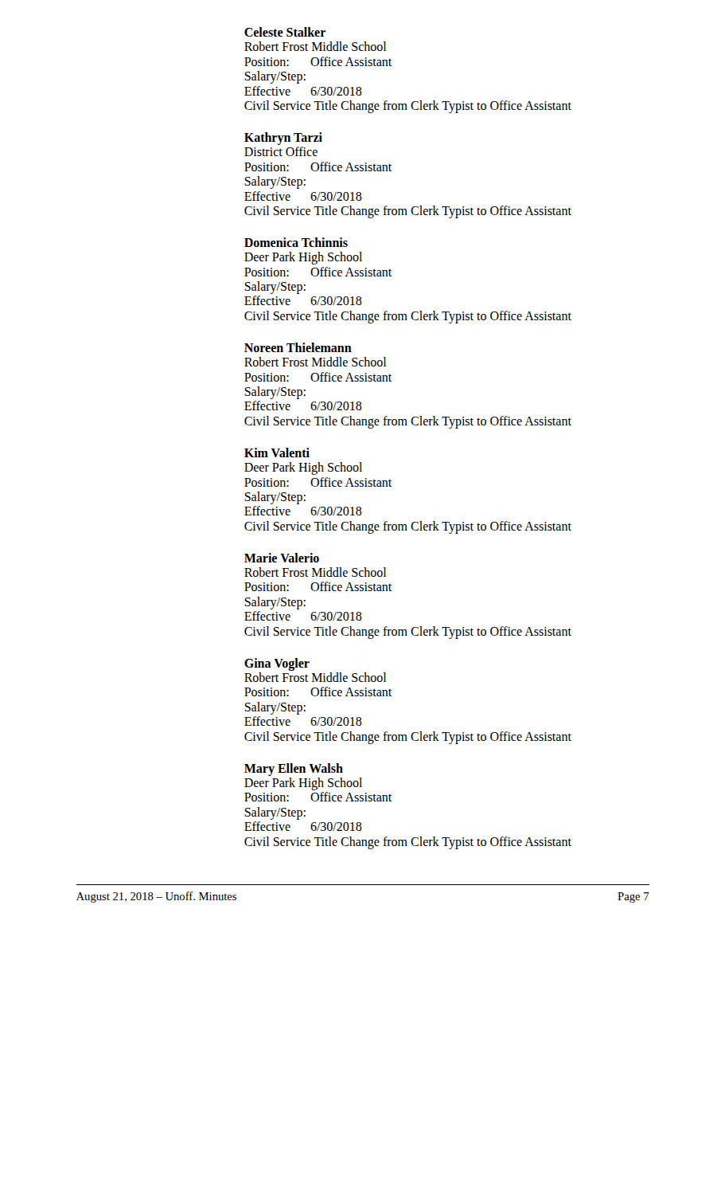Celeste Stalker
Robert Frost Middle School
Position: Office Assistant
Salary/Step:
Effective6/30/2018
Civil Service Title Change from Clerk Typist to Office Assistant
Kathryn Tarzi
District Office
Position: Office Assistant
Salary/Step:
Effective6/30/2018
Civil Service Title Change from Clerk Typist to Office Assistant
Domenica Tchinnis
Deer Park High School
Position: Office Assistant
Salary/Step:
Effective6/30/2018
Civil Service Title Change from Clerk Typist to Office Assistant
Noreen Thielemann
Robert Frost Middle School
Position: Office Assistant
Salary/Step:
Effective6/30/2018
Civil Service Title Change from Clerk Typist to Office Assistant
Kim Valenti
Deer Park High School
Position: Office Assistant
Salary/Step:
Effective6/30/2018
Civil Service Title Change from Clerk Typist to Office Assistant
Marie Valerio
Robert Frost Middle School
Position: Office Assistant
Salary/Step:
Effective6/30/2018
Civil Service Title Change from Clerk Typist to Office Assistant
Gina Vogler
Robert Frost Middle School
Position: Office Assistant
Salary/Step:
Effective6/30/2018
Civil Service Title Change from Clerk Typist to Office Assistant
Mary Ellen Walsh
Deer Park High School
Position: Office Assistant
Salary/Step:
Effective6/30/2018
Civil Service Title Change from Clerk Typist to Office Assistant
August 21, 2018 – Unoff. Minutes Page 7